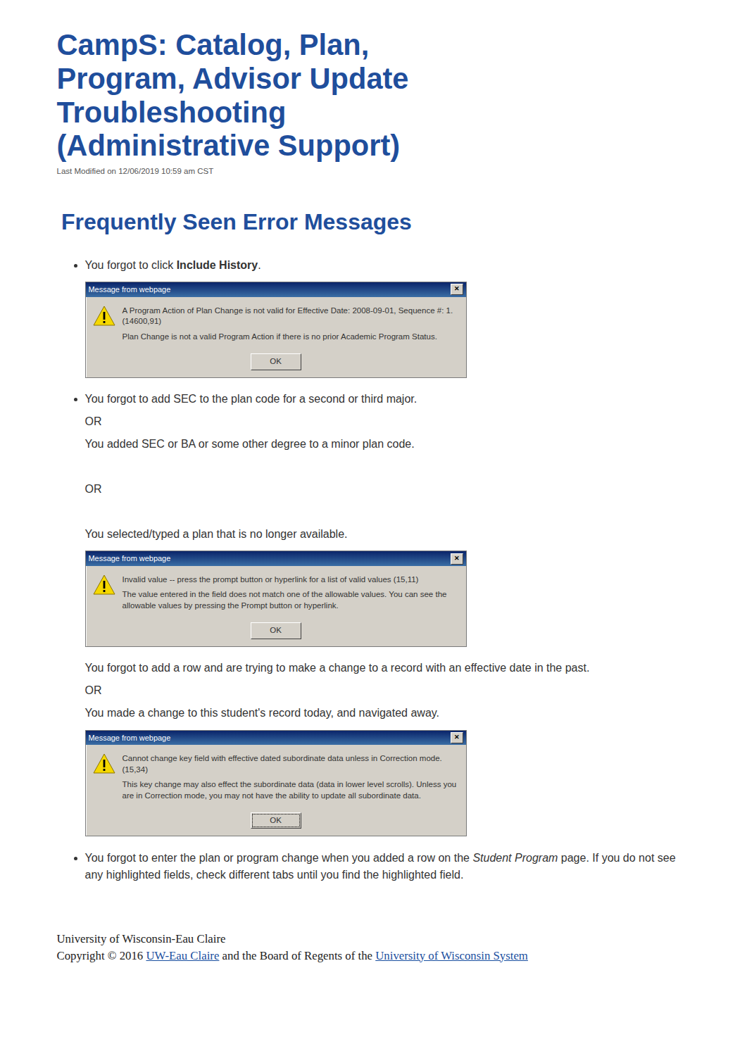CampS: Catalog, Plan,
Program, Advisor Update
Troubleshooting
(Administrative Support)
Last Modified on 12/06/2019 10:59 am CST
Frequently Seen Error Messages
You forgot to click Include History.
Message from webpage ✕
A Program Action of Plan Change is not valid for Effective Date: 2008-09-01, Sequence #: 1. (14600,91)
Plan Change is not a valid Program Action if there is no prior Academic Program Status.
OK
You forgot to add SEC to the plan code for a second or third major.
OR
You added SEC or BA or some other degree to a minor plan code.
OR
You selected/typed a plan that is no longer available.
Message from webpage ✕
Invalid value -- press the prompt button or hyperlink for a list of valid values (15,11)
The value entered in the field does not match one of the allowable values. You can see the allowable values by pressing the Prompt button or hyperlink.
OK
You forgot to add a row and are trying to make a change to a record with an effective date in the past.
OR
You made a change to this student's record today, and navigated away.
Message from webpage ✕
Cannot change key field with effective dated subordinate data unless in Correction mode. (15,34)
This key change may also effect the subordinate data (data in lower level scrolls). Unless you are in Correction mode, you may not have the ability to update all subordinate data.
OK
You forgot to enter the plan or program change when you added a row on the Student Program page. If you do not see any highlighted fields, check different tabs until you find the highlighted field.
University of Wisconsin-Eau Claire
Copyright © 2016 UW-Eau Claire and the Board of Regents of the University of Wisconsin System